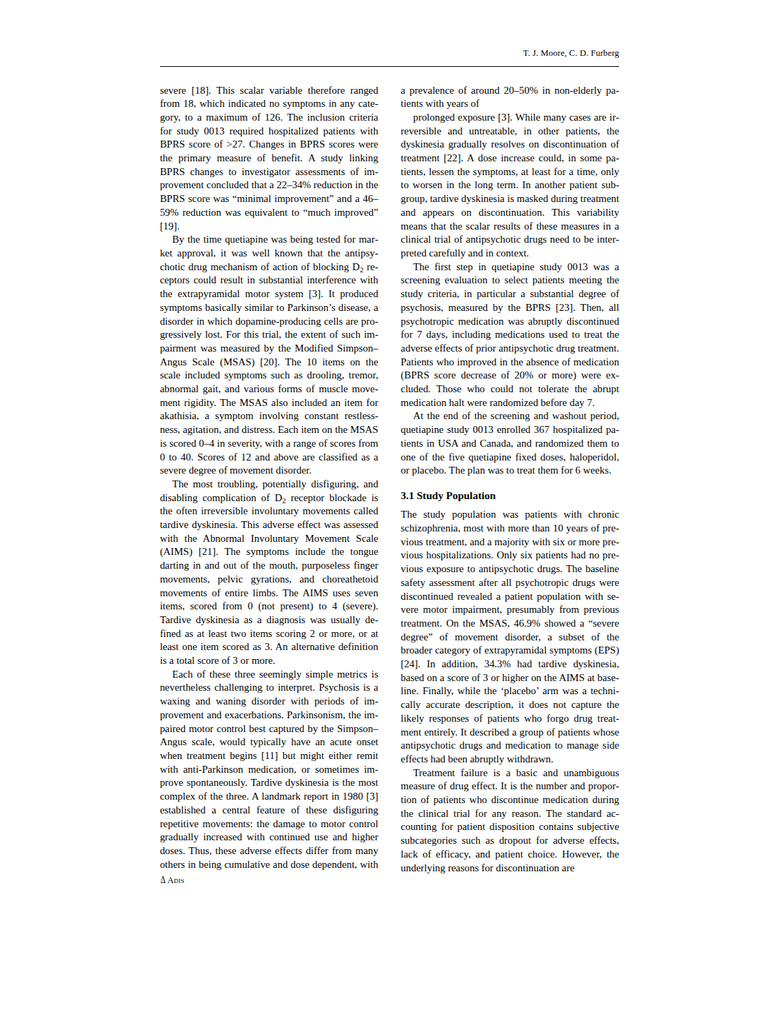T. J. Moore, C. D. Furberg
severe [18]. This scalar variable therefore ranged from 18, which indicated no symptoms in any category, to a maximum of 126. The inclusion criteria for study 0013 required hospitalized patients with BPRS score of >27. Changes in BPRS scores were the primary measure of benefit. A study linking BPRS changes to investigator assessments of improvement concluded that a 22–34% reduction in the BPRS score was “minimal improvement” and a 46–59% reduction was equivalent to “much improved” [19].
By the time quetiapine was being tested for market approval, it was well known that the antipsychotic drug mechanism of action of blocking D2 receptors could result in substantial interference with the extrapyramidal motor system [3]. It produced symptoms basically similar to Parkinson’s disease, a disorder in which dopamine-producing cells are progressively lost. For this trial, the extent of such impairment was measured by the Modified Simpson–Angus Scale (MSAS) [20]. The 10 items on the scale included symptoms such as drooling, tremor, abnormal gait, and various forms of muscle movement rigidity. The MSAS also included an item for akathisia, a symptom involving constant restlessness, agitation, and distress. Each item on the MSAS is scored 0–4 in severity, with a range of scores from 0 to 40. Scores of 12 and above are classified as a severe degree of movement disorder.
The most troubling, potentially disfiguring, and disabling complication of D2 receptor blockade is the often irreversible involuntary movements called tardive dyskinesia. This adverse effect was assessed with the Abnormal Involuntary Movement Scale (AIMS) [21]. The symptoms include the tongue darting in and out of the mouth, purposeless finger movements, pelvic gyrations, and choreathetoid movements of entire limbs. The AIMS uses seven items, scored from 0 (not present) to 4 (severe). Tardive dyskinesia as a diagnosis was usually defined as at least two items scoring 2 or more, or at least one item scored as 3. An alternative definition is a total score of 3 or more.
Each of these three seemingly simple metrics is nevertheless challenging to interpret. Psychosis is a waxing and waning disorder with periods of improvement and exacerbations. Parkinsonism, the impaired motor control best captured by the Simpson–Angus scale, would typically have an acute onset when treatment begins [11] but might either remit with anti-Parkinson medication, or sometimes improve spontaneously. Tardive dyskinesia is the most complex of the three. A landmark report in 1980 [3] established a central feature of these disfiguring repetitive movements: the damage to motor control gradually increased with continued use and higher doses. Thus, these adverse effects differ from many others in being cumulative and dose dependent, with a prevalence of around 20–50% in non-elderly patients with years of
prolonged exposure [3]. While many cases are irreversible and untreatable, in other patients, the dyskinesia gradually resolves on discontinuation of treatment [22]. A dose increase could, in some patients, lessen the symptoms, at least for a time, only to worsen in the long term. In another patient subgroup, tardive dyskinesia is masked during treatment and appears on discontinuation. This variability means that the scalar results of these measures in a clinical trial of antipsychotic drugs need to be interpreted carefully and in context.
The first step in quetiapine study 0013 was a screening evaluation to select patients meeting the study criteria, in particular a substantial degree of psychosis, measured by the BPRS [23]. Then, all psychotropic medication was abruptly discontinued for 7 days, including medications used to treat the adverse effects of prior antipsychotic drug treatment. Patients who improved in the absence of medication (BPRS score decrease of 20% or more) were excluded. Those who could not tolerate the abrupt medication halt were randomized before day 7.
At the end of the screening and washout period, quetiapine study 0013 enrolled 367 hospitalized patients in USA and Canada, and randomized them to one of the five quetiapine fixed doses, haloperidol, or placebo. The plan was to treat them for 6 weeks.
3.1 Study Population
The study population was patients with chronic schizophrenia, most with more than 10 years of previous treatment, and a majority with six or more previous hospitalizations. Only six patients had no previous exposure to antipsychotic drugs. The baseline safety assessment after all psychotropic drugs were discontinued revealed a patient population with severe motor impairment, presumably from previous treatment. On the MSAS, 46.9% showed a “severe degree” of movement disorder, a subset of the broader category of extrapyramidal symptoms (EPS) [24]. In addition, 34.3% had tardive dyskinesia, based on a score of 3 or higher on the AIMS at baseline. Finally, while the ‘placebo’ arm was a technically accurate description, it does not capture the likely responses of patients who forgo drug treatment entirely. It described a group of patients whose antipsychotic drugs and medication to manage side effects had been abruptly withdrawn.
Treatment failure is a basic and unambiguous measure of drug effect. It is the number and proportion of patients who discontinue medication during the clinical trial for any reason. The standard accounting for patient disposition contains subjective subcategories such as dropout for adverse effects, lack of efficacy, and patient choice. However, the underlying reasons for discontinuation are
ΔAdis